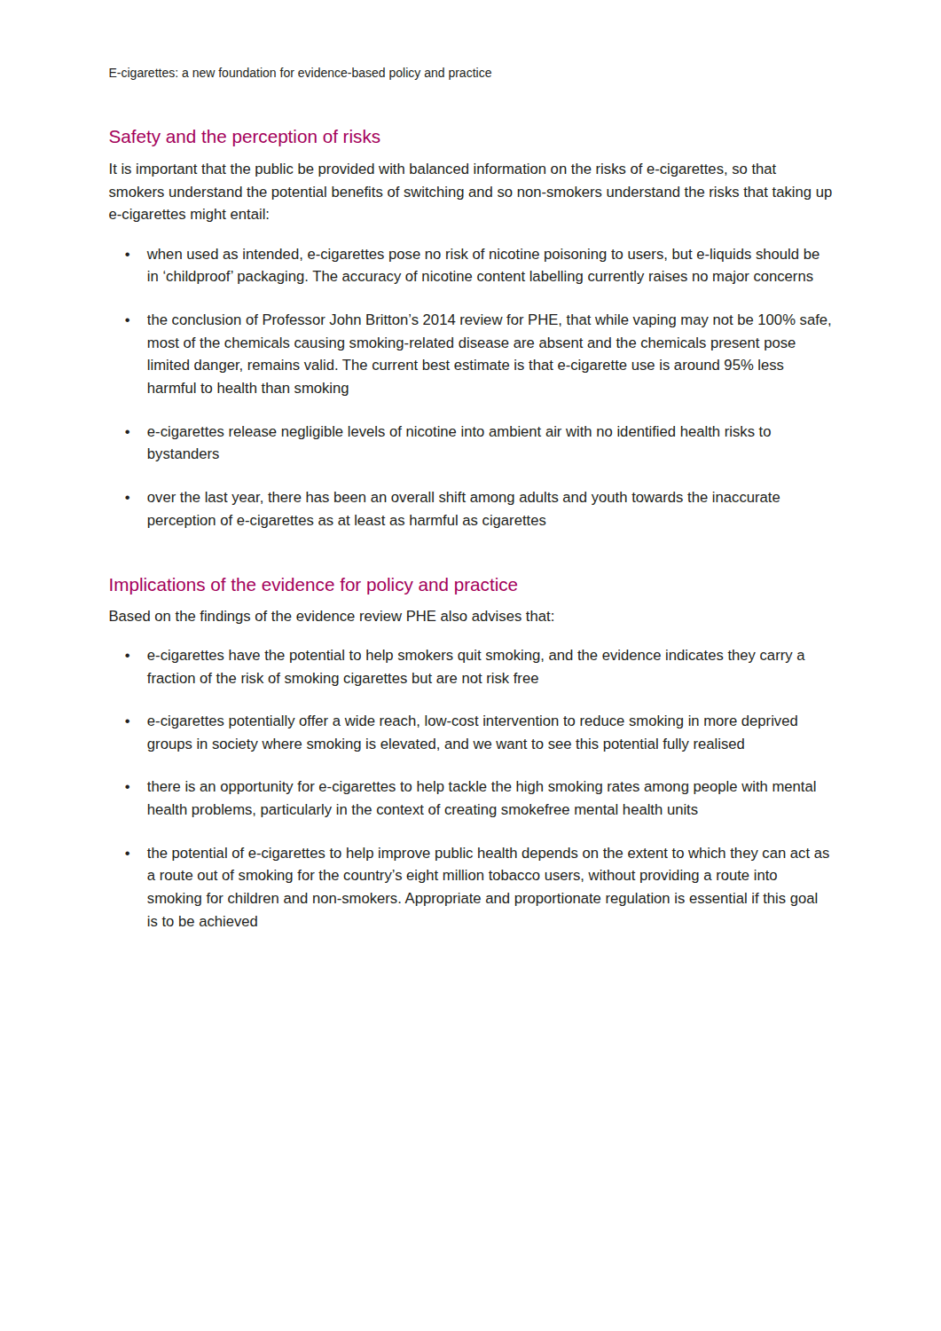E-cigarettes: a new foundation for evidence-based policy and practice
Safety and the perception of risks
It is important that the public be provided with balanced information on the risks of e-cigarettes, so that smokers understand the potential benefits of switching and so non-smokers understand the risks that taking up e-cigarettes might entail:
when used as intended, e-cigarettes pose no risk of nicotine poisoning to users, but e-liquids should be in ‘childproof’ packaging. The accuracy of nicotine content labelling currently raises no major concerns
the conclusion of Professor John Britton’s 2014 review for PHE, that while vaping may not be 100% safe, most of the chemicals causing smoking-related disease are absent and the chemicals present pose limited danger, remains valid. The current best estimate is that e-cigarette use is around 95% less harmful to health than smoking
e-cigarettes release negligible levels of nicotine into ambient air with no identified health risks to bystanders
over the last year, there has been an overall shift among adults and youth towards the inaccurate perception of e-cigarettes as at least as harmful as cigarettes
Implications of the evidence for policy and practice
Based on the findings of the evidence review PHE also advises that:
e-cigarettes have the potential to help smokers quit smoking, and the evidence indicates they carry a fraction of the risk of smoking cigarettes but are not risk free
e-cigarettes potentially offer a wide reach, low-cost intervention to reduce smoking in more deprived groups in society where smoking is elevated, and we want to see this potential fully realised
there is an opportunity for e-cigarettes to help tackle the high smoking rates among people with mental health problems, particularly in the context of creating smokefree mental health units
the potential of e-cigarettes to help improve public health depends on the extent to which they can act as a route out of smoking for the country’s eight million tobacco users, without providing a route into smoking for children and non-smokers. Appropriate and proportionate regulation is essential if this goal is to be achieved